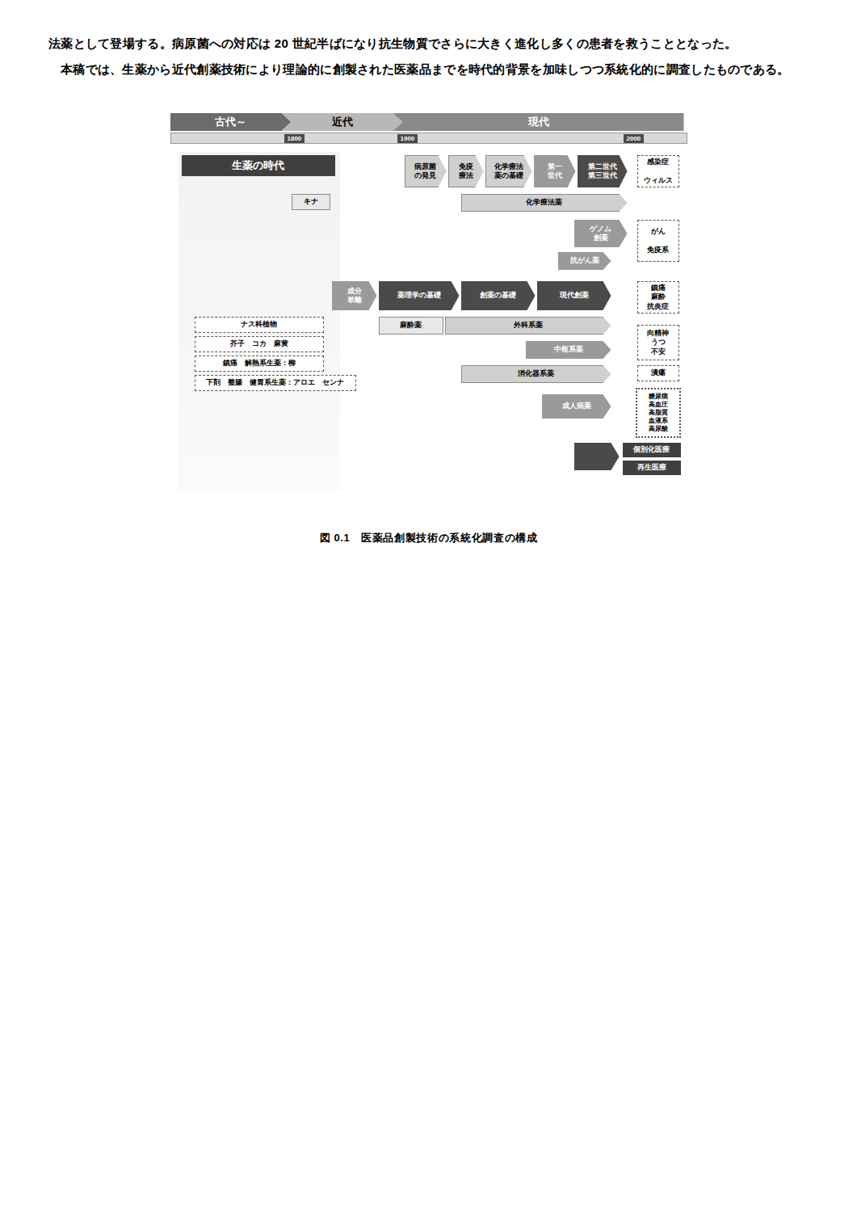法薬として登場する。病原菌への対応は 20 世紀半ばになり抗生物質でさらに大きく進化し多くの患者を救うこととなった。
本稿では、生薬から近代創薬技術により理論的に創製された医薬品までを時代的背景を加味しつつ系統化的に調査したものである。
古代～
近代
現代
1800
1900
2000
生薬の時代
病原菌
の発見
免疫
療法
化学療法
薬の基礎
第一
世代
第二世代
第三世代
感染症
ウィルス
キナ
化学療法薬
ゲノム
創薬
がん
免疫系
抗がん薬
成分
単離
薬理学の基礎
創薬の基礎
現代創薬
鎮痛
麻酔
抗炎症
ナス科植物
麻酔薬
外科系薬
芥子　コカ　麻黄
中枢系薬
向精神
うつ
不安
鎮痛　解熱系生薬：柳
消化器系薬
潰瘍
下剤　整腸　健胃系生薬：アロエ　センナ
成人病薬
糖尿病
高血圧
高脂質
血液系
高尿酸
個別化医療
再生医療
図 0.1　医薬品創製技術の系統化調査の構成